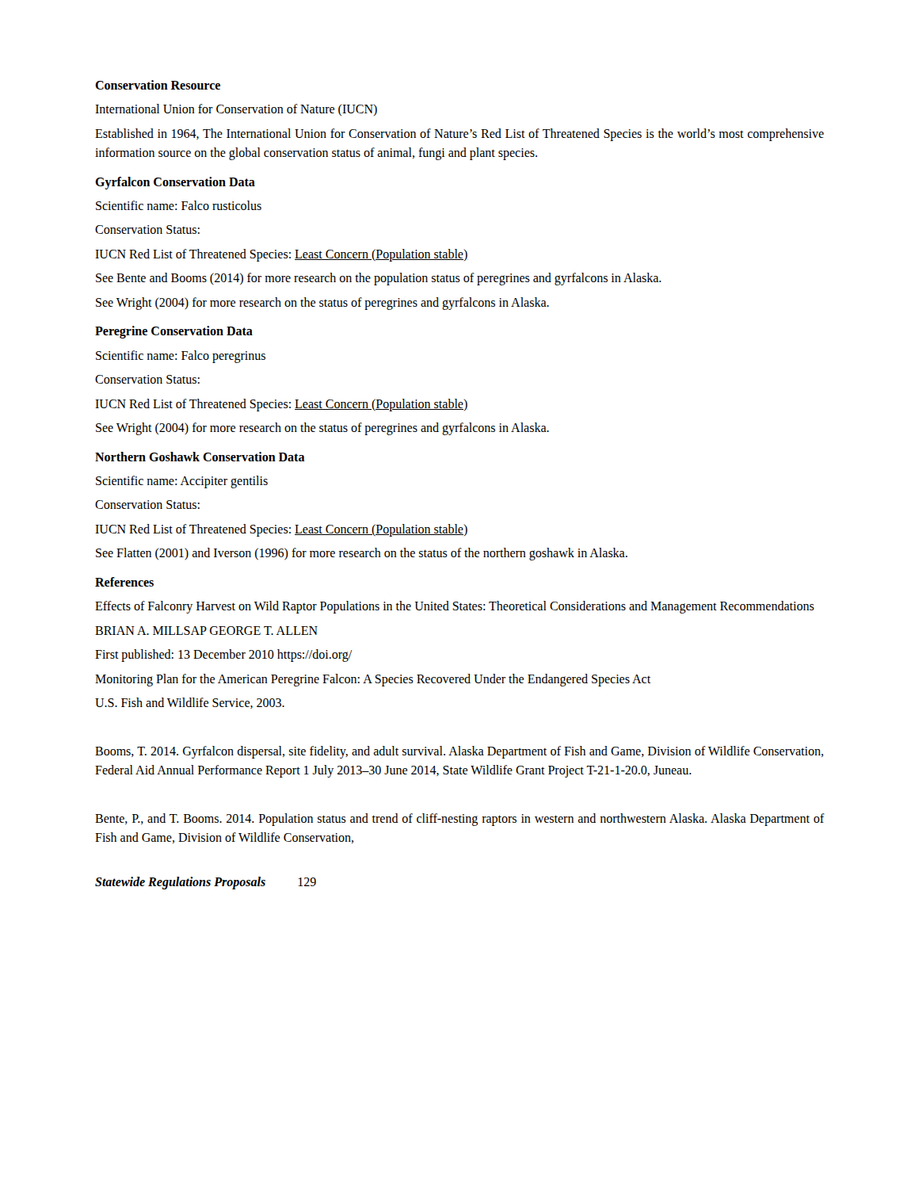Conservation Resource
International Union for Conservation of Nature (IUCN)
Established in 1964, The International Union for Conservation of Nature’s Red List of Threatened Species is the world’s most comprehensive information source on the global conservation status of animal, fungi and plant species.
Gyrfalcon Conservation Data
Scientific name: Falco rusticolus
Conservation Status:
IUCN Red List of Threatened Species: Least Concern (Population stable)
See Bente and Booms (2014) for more research on the population status of peregrines and gyrfalcons in Alaska.
See Wright (2004) for more research on the status of peregrines and gyrfalcons in Alaska.
Peregrine Conservation Data
Scientific name: Falco peregrinus
Conservation Status:
IUCN Red List of Threatened Species: Least Concern (Population stable)
See Wright (2004) for more research on the status of peregrines and gyrfalcons in Alaska.
Northern Goshawk Conservation Data
Scientific name: Accipiter gentilis
Conservation Status:
IUCN Red List of Threatened Species: Least Concern (Population stable)
See Flatten (2001) and Iverson (1996) for more research on the status of the northern goshawk in Alaska.
References
Effects of Falconry Harvest on Wild Raptor Populations in the United States: Theoretical Considerations and Management Recommendations
BRIAN A. MILLSAP GEORGE T. ALLEN
First published: 13 December 2010 https://doi.org/
Monitoring Plan for the American Peregrine Falcon: A Species Recovered Under the Endangered Species Act
U.S. Fish and Wildlife Service, 2003.
Booms, T. 2014. Gyrfalcon dispersal, site fidelity, and adult survival. Alaska Department of Fish and Game, Division of Wildlife Conservation, Federal Aid Annual Performance Report 1 July 2013–30 June 2014, State Wildlife Grant Project T-21-1-20.0, Juneau.
Bente, P., and T. Booms. 2014. Population status and trend of cliff-nesting raptors in western and northwestern Alaska. Alaska Department of Fish and Game, Division of Wildlife Conservation,
Statewide Regulations Proposals 129